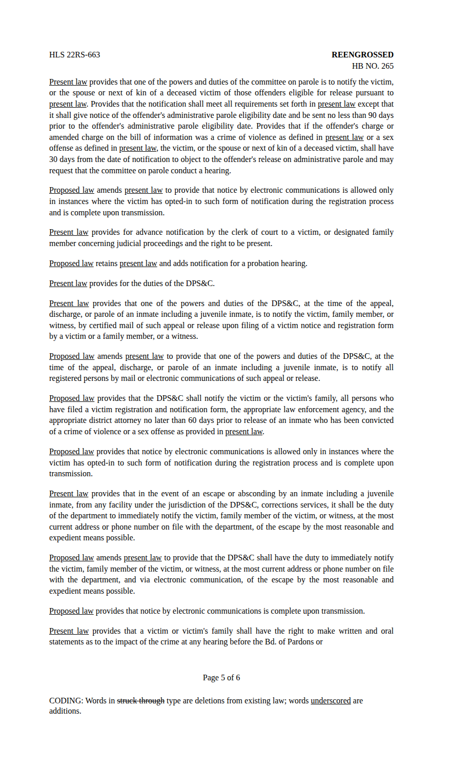HLS 22RS-663
REENGROSSED
HB NO. 265
Present law provides that one of the powers and duties of the committee on parole is to notify the victim, or the spouse or next of kin of a deceased victim of those offenders eligible for release pursuant to present law. Provides that the notification shall meet all requirements set forth in present law except that it shall give notice of the offender's administrative parole eligibility date and be sent no less than 90 days prior to the offender's administrative parole eligibility date. Provides that if the offender's charge or amended charge on the bill of information was a crime of violence as defined in present law or a sex offense as defined in present law, the victim, or the spouse or next of kin of a deceased victim, shall have 30 days from the date of notification to object to the offender's release on administrative parole and may request that the committee on parole conduct a hearing.
Proposed law amends present law to provide that notice by electronic communications is allowed only in instances where the victim has opted-in to such form of notification during the registration process and is complete upon transmission.
Present law provides for advance notification by the clerk of court to a victim, or designated family member concerning judicial proceedings and the right to be present.
Proposed law retains present law and adds notification for a probation hearing.
Present law provides for the duties of the DPS&C.
Present law provides that one of the powers and duties of the DPS&C, at the time of the appeal, discharge, or parole of an inmate including a juvenile inmate, is to notify the victim, family member, or witness, by certified mail of such appeal or release upon filing of a victim notice and registration form by a victim or a family member, or a witness.
Proposed law amends present law to provide that one of the powers and duties of the DPS&C, at the time of the appeal, discharge, or parole of an inmate including a juvenile inmate, is to notify all registered persons by mail or electronic communications of such appeal or release.
Proposed law provides that the DPS&C shall notify the victim or the victim's family, all persons who have filed a victim registration and notification form, the appropriate law enforcement agency, and the appropriate district attorney no later than 60 days prior to release of an inmate who has been convicted of a crime of violence or a sex offense as provided in present law.
Proposed law provides that notice by electronic communications is allowed only in instances where the victim has opted-in to such form of notification during the registration process and is complete upon transmission.
Present law provides that in the event of an escape or absconding by an inmate including a juvenile inmate, from any facility under the jurisdiction of the DPS&C, corrections services, it shall be the duty of the department to immediately notify the victim, family member of the victim, or witness, at the most current address or phone number on file with the department, of the escape by the most reasonable and expedient means possible.
Proposed law amends present law to provide that the DPS&C shall have the duty to immediately notify the victim, family member of the victim, or witness, at the most current address or phone number on file with the department, and via electronic communication, of the escape by the most reasonable and expedient means possible.
Proposed law provides that notice by electronic communications is complete upon transmission.
Present law provides that a victim or victim's family shall have the right to make written and oral statements as to the impact of the crime at any hearing before the Bd. of Pardons or
Page 5 of 6
CODING: Words in struck through type are deletions from existing law; words underscored are additions.